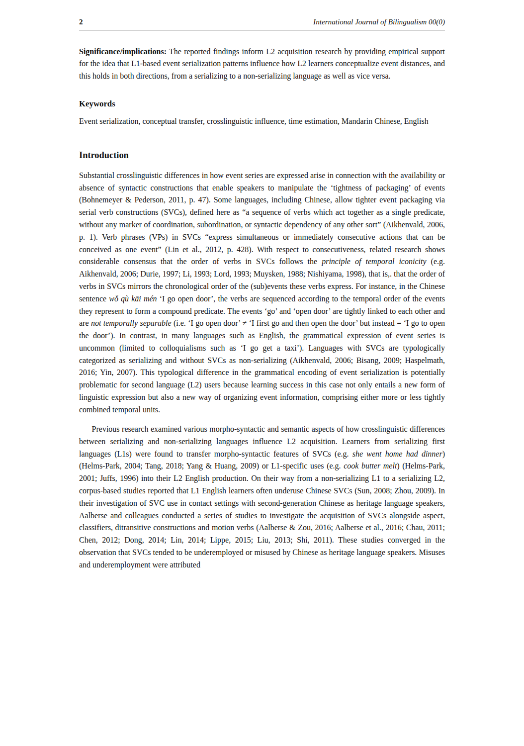2 International Journal of Bilingualism 00(0)
Significance/implications: The reported findings inform L2 acquisition research by providing empirical support for the idea that L1-based event serialization patterns influence how L2 learners conceptualize event distances, and this holds in both directions, from a serializing to a non-serializing language as well as vice versa.
Keywords
Event serialization, conceptual transfer, crosslinguistic influence, time estimation, Mandarin Chinese, English
Introduction
Substantial crosslinguistic differences in how event series are expressed arise in connection with the availability or absence of syntactic constructions that enable speakers to manipulate the ‘tightness of packaging’ of events (Bohnemeyer & Pederson, 2011, p. 47). Some languages, including Chinese, allow tighter event packaging via serial verb constructions (SVCs), defined here as “a sequence of verbs which act together as a single predicate, without any marker of coordination, subordination, or syntactic dependency of any other sort” (Aikhenvald, 2006, p. 1). Verb phrases (VPs) in SVCs “express simultaneous or immediately consecutive actions that can be conceived as one event” (Lin et al., 2012, p. 428). With respect to consecutiveness, related research shows considerable consensus that the order of verbs in SVCs follows the principle of temporal iconicity (e.g. Aikhenvald, 2006; Durie, 1997; Li, 1993; Lord, 1993; Muysken, 1988; Nishiyama, 1998), that is,. that the order of verbs in SVCs mirrors the chronological order of the (sub)events these verbs express. For instance, in the Chinese sentence wǒ qù kāi mén ‘I go open door’, the verbs are sequenced according to the temporal order of the events they represent to form a compound predicate. The events ‘go’ and ‘open door’ are tightly linked to each other and are not temporally separable (i.e. ‘I go open door’ ≠ ‘I first go and then open the door’ but instead = ‘I go to open the door’). In contrast, in many languages such as English, the grammatical expression of event series is uncommon (limited to colloquialisms such as ‘I go get a taxi’). Languages with SVCs are typologically categorized as serializing and without SVCs as non-serializing (Aikhenvald, 2006; Bisang, 2009; Haspelmath, 2016; Yin, 2007). This typological difference in the grammatical encoding of event serialization is potentially problematic for second language (L2) users because learning success in this case not only entails a new form of linguistic expression but also a new way of organizing event information, comprising either more or less tightly combined temporal units.
Previous research examined various morpho-syntactic and semantic aspects of how crosslinguistic differences between serializing and non-serializing languages influence L2 acquisition. Learners from serializing first languages (L1s) were found to transfer morpho-syntactic features of SVCs (e.g. she went home had dinner) (Helms-Park, 2004; Tang, 2018; Yang & Huang, 2009) or L1-specific uses (e.g. cook butter melt) (Helms-Park, 2001; Juffs, 1996) into their L2 English production. On their way from a non-serializing L1 to a serializing L2, corpus-based studies reported that L1 English learners often underuse Chinese SVCs (Sun, 2008; Zhou, 2009). In their investigation of SVC use in contact settings with second-generation Chinese as heritage language speakers, Aalberse and colleagues conducted a series of studies to investigate the acquisition of SVCs alongside aspect, classifiers, ditransitive constructions and motion verbs (Aalberse & Zou, 2016; Aalberse et al., 2016; Chau, 2011; Chen, 2012; Dong, 2014; Lin, 2014; Lippe, 2015; Liu, 2013; Shi, 2011). These studies converged in the observation that SVCs tended to be underemployed or misused by Chinese as heritage language speakers. Misuses and underemployment were attributed